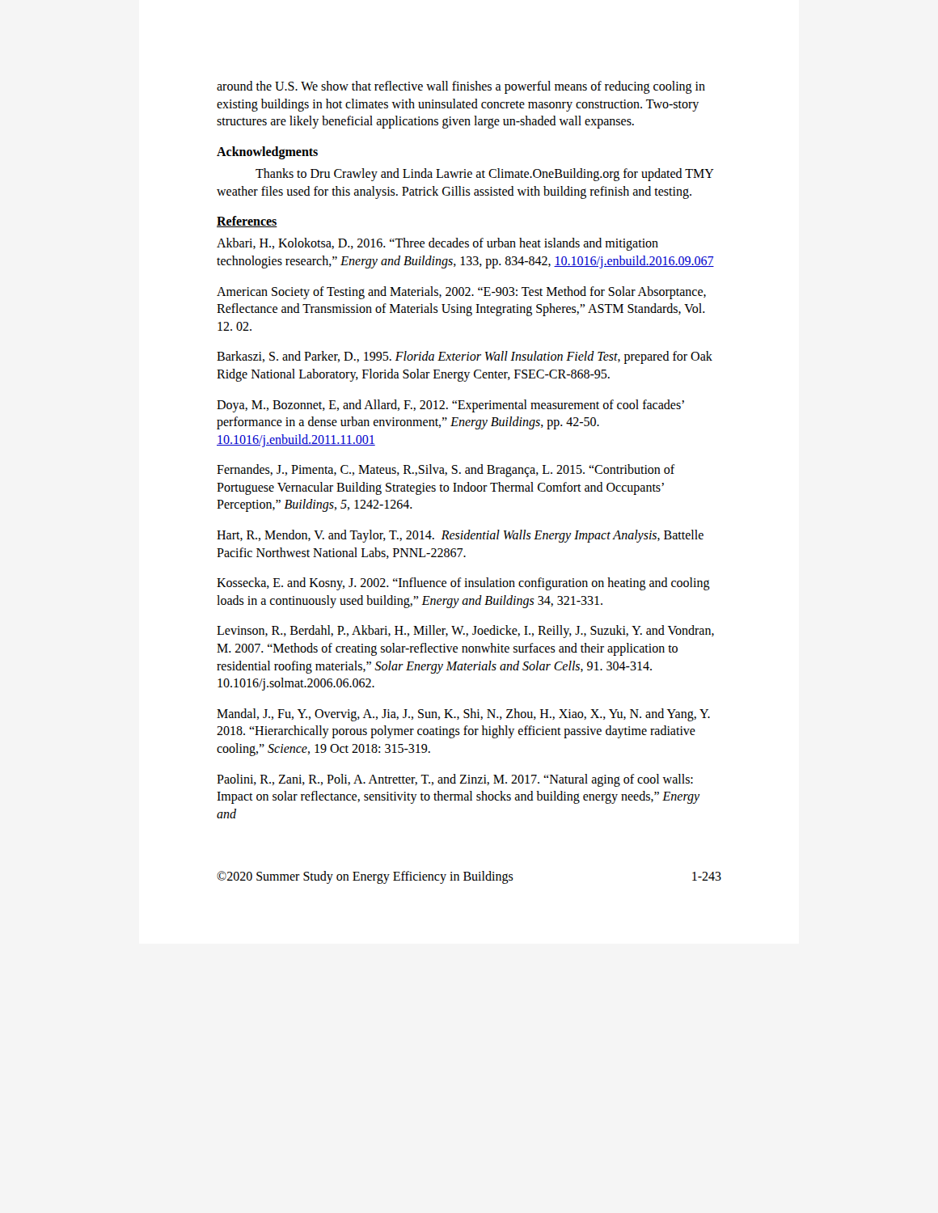around the U.S. We show that reflective wall finishes a powerful means of reducing cooling in existing buildings in hot climates with uninsulated concrete masonry construction. Two-story structures are likely beneficial applications given large un-shaded wall expanses.
Acknowledgments
Thanks to Dru Crawley and Linda Lawrie at Climate.OneBuilding.org for updated TMY weather files used for this analysis. Patrick Gillis assisted with building refinish and testing.
References
Akbari, H., Kolokotsa, D., 2016. “Three decades of urban heat islands and mitigation technologies research,” Energy and Buildings, 133, pp. 834-842, 10.1016/j.enbuild.2016.09.067
American Society of Testing and Materials, 2002. “E-903: Test Method for Solar Absorptance, Reflectance and Transmission of Materials Using Integrating Spheres,” ASTM Standards, Vol. 12. 02.
Barkaszi, S. and Parker, D., 1995. Florida Exterior Wall Insulation Field Test, prepared for Oak Ridge National Laboratory, Florida Solar Energy Center, FSEC-CR-868-95.
Doya, M., Bozonnet, E, and Allard, F., 2012. “Experimental measurement of cool facades’ performance in a dense urban environment,” Energy Buildings, pp. 42-50. 10.1016/j.enbuild.2011.11.001
Fernandes, J., Pimenta, C., Mateus, R.,Silva, S. and Bragança, L. 2015. “Contribution of Portuguese Vernacular Building Strategies to Indoor Thermal Comfort and Occupants’ Perception,” Buildings, 5, 1242-1264.
Hart, R., Mendon, V. and Taylor, T., 2014. Residential Walls Energy Impact Analysis, Battelle Pacific Northwest National Labs, PNNL-22867.
Kossecka, E. and Kosny, J. 2002. “Influence of insulation configuration on heating and cooling loads in a continuously used building,” Energy and Buildings 34, 321-331.
Levinson, R., Berdahl, P., Akbari, H., Miller, W., Joedicke, I., Reilly, J., Suzuki, Y. and Vondran, M. 2007. “Methods of creating solar-reflective nonwhite surfaces and their application to residential roofing materials,” Solar Energy Materials and Solar Cells, 91. 304-314. 10.1016/j.solmat.2006.06.062.
Mandal, J., Fu, Y., Overvig, A., Jia, J., Sun, K., Shi, N., Zhou, H., Xiao, X., Yu, N. and Yang, Y. 2018. “Hierarchically porous polymer coatings for highly efficient passive daytime radiative cooling,” Science, 19 Oct 2018: 315-319.
Paolini, R., Zani, R., Poli, A. Antretter, T., and Zinzi, M. 2017. “Natural aging of cool walls: Impact on solar reflectance, sensitivity to thermal shocks and building energy needs,” Energy and
©2020 Summer Study on Energy Efficiency in Buildings 1-243